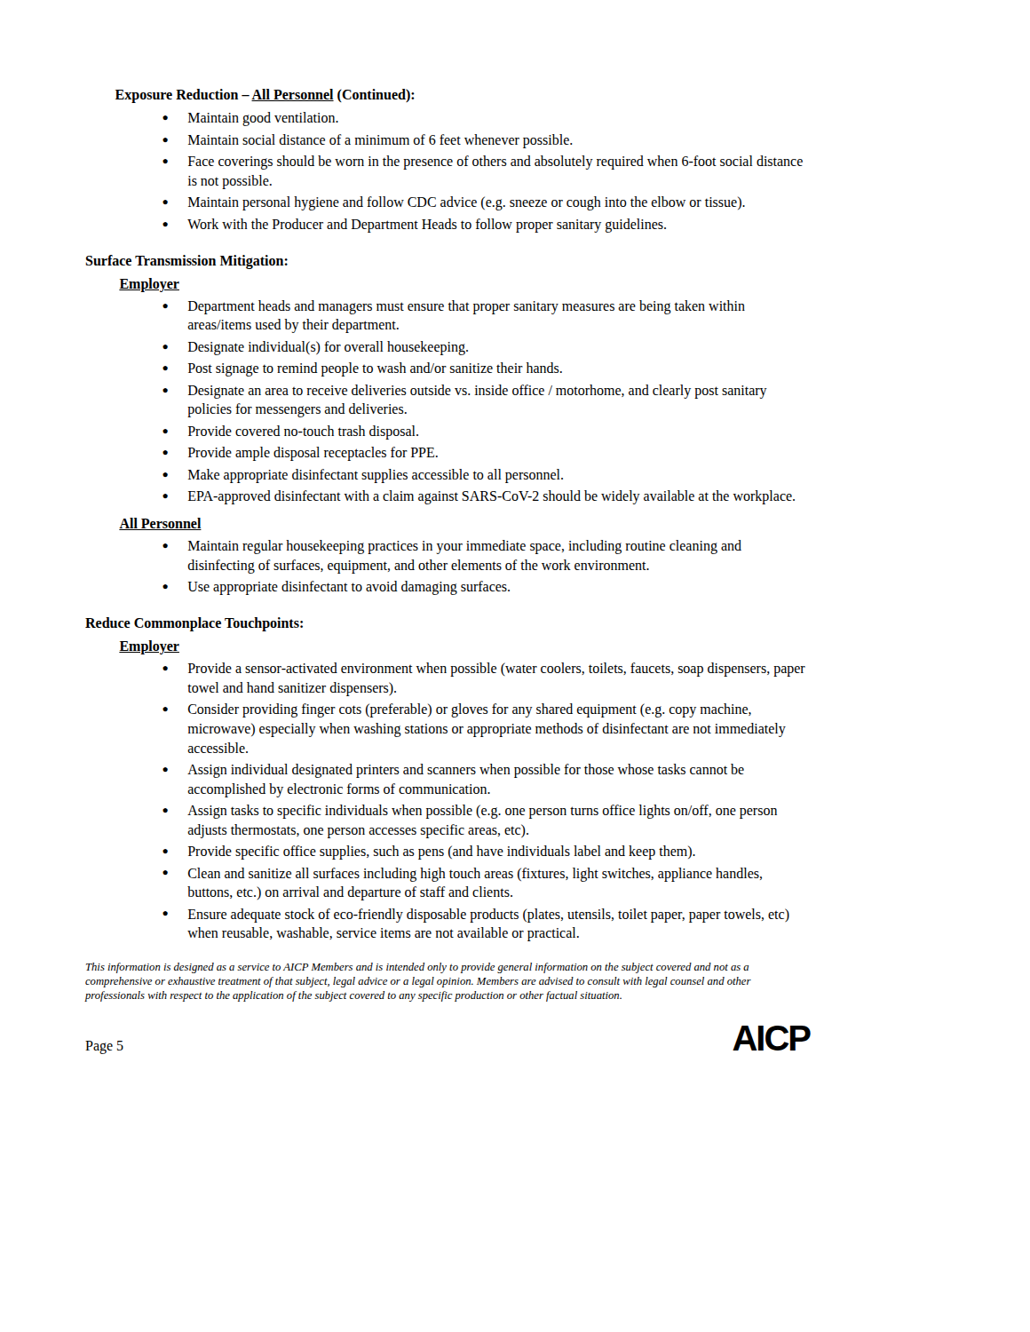Exposure Reduction – All Personnel (Continued):
Maintain good ventilation.
Maintain social distance of a minimum of 6 feet whenever possible.
Face coverings should be worn in the presence of others and absolutely required when 6-foot social distance is not possible.
Maintain personal hygiene and follow CDC advice (e.g. sneeze or cough into the elbow or tissue).
Work with the Producer and Department Heads to follow proper sanitary guidelines.
Surface Transmission Mitigation:
Employer
Department heads and managers must ensure that proper sanitary measures are being taken within areas/items used by their department.
Designate individual(s) for overall housekeeping.
Post signage to remind people to wash and/or sanitize their hands.
Designate an area to receive deliveries outside vs. inside office / motorhome, and clearly post sanitary policies for messengers and deliveries.
Provide covered no-touch trash disposal.
Provide ample disposal receptacles for PPE.
Make appropriate disinfectant supplies accessible to all personnel.
EPA-approved disinfectant with a claim against SARS-CoV-2 should be widely available at the workplace.
All Personnel
Maintain regular housekeeping practices in your immediate space, including routine cleaning and disinfecting of surfaces, equipment, and other elements of the work environment.
Use appropriate disinfectant to avoid damaging surfaces.
Reduce Commonplace Touchpoints:
Employer
Provide a sensor-activated environment when possible (water coolers, toilets, faucets, soap dispensers, paper towel and hand sanitizer dispensers).
Consider providing finger cots (preferable) or gloves for any shared equipment (e.g. copy machine, microwave) especially when washing stations or appropriate methods of disinfectant are not immediately accessible.
Assign individual designated printers and scanners when possible for those whose tasks cannot be accomplished by electronic forms of communication.
Assign tasks to specific individuals when possible (e.g. one person turns office lights on/off, one person adjusts thermostats, one person accesses specific areas, etc).
Provide specific office supplies, such as pens (and have individuals label and keep them).
Clean and sanitize all surfaces including high touch areas (fixtures, light switches, appliance handles, buttons, etc.) on arrival and departure of staff and clients.
Ensure adequate stock of eco-friendly disposable products (plates, utensils, toilet paper, paper towels, etc) when reusable, washable, service items are not available or practical.
This information is designed as a service to AICP Members and is intended only to provide general information on the subject covered and not as a comprehensive or exhaustive treatment of that subject, legal advice or a legal opinion. Members are advised to consult with legal counsel and other professionals with respect to the application of the subject covered to any specific production or other factual situation.
Page 5 AICP